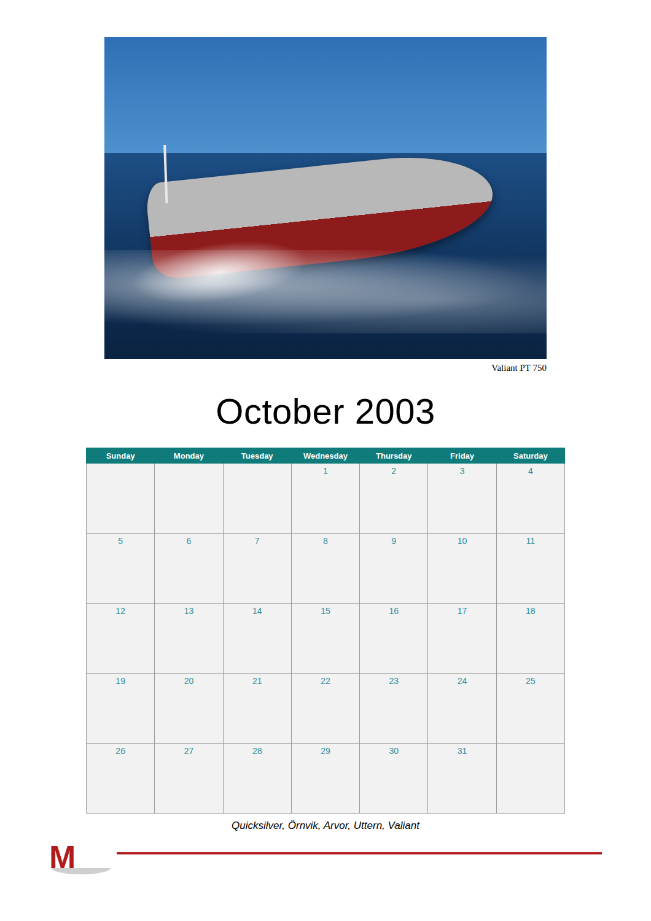Valiant PT 750
October 2003
| Sunday | Monday | Tuesday | Wednesday | Thursday | Friday | Saturday |
| --- | --- | --- | --- | --- | --- | --- |
| | | | 1 | 2 | 3 | 4 |
| 5 | 6 | 7 | 8 | 9 | 10 | 11 |
| 12 | 13 | 14 | 15 | 16 | 17 | 18 |
| 19 | 20 | 21 | 22 | 23 | 24 | 25 |
| 26 | 27 | 28 | 29 | 30 | 31 | |
Quicksilver, Örnvik, Arvor, Uttern, Valiant
M